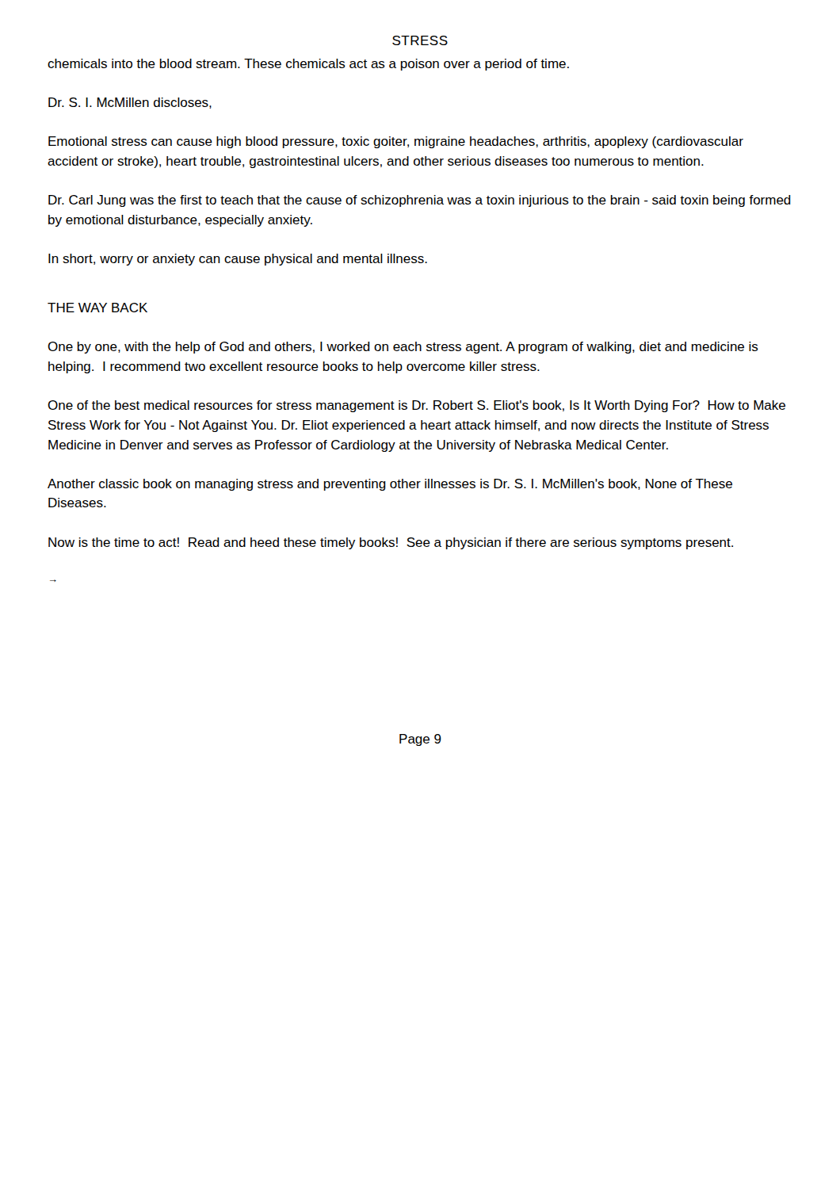STRESS
chemicals into the blood stream. These chemicals act as a poison over a period of time.
Dr. S. I. McMillen discloses,
Emotional stress can cause high blood pressure, toxic goiter, migraine headaches, arthritis, apoplexy (cardiovascular accident or stroke), heart trouble, gastrointestinal ulcers, and other serious diseases too numerous to mention.
Dr. Carl Jung was the first to teach that the cause of schizophrenia was a toxin injurious to the brain - said toxin being formed by emotional disturbance, especially anxiety.
In short, worry or anxiety can cause physical and mental illness.
THE WAY BACK
One by one, with the help of God and others, I worked on each stress agent. A program of walking, diet and medicine is helping. I recommend two excellent resource books to help overcome killer stress.
One of the best medical resources for stress management is Dr. Robert S. Eliot's book, Is It Worth Dying For? How to Make Stress Work for You - Not Against You. Dr. Eliot experienced a heart attack himself, and now directs the Institute of Stress Medicine in Denver and serves as Professor of Cardiology at the University of Nebraska Medical Center.
Another classic book on managing stress and preventing other illnesses is Dr. S. I. McMillen's book, None of These Diseases.
Now is the time to act! Read and heed these timely books! See a physician if there are serious symptoms present.
→
Page 9